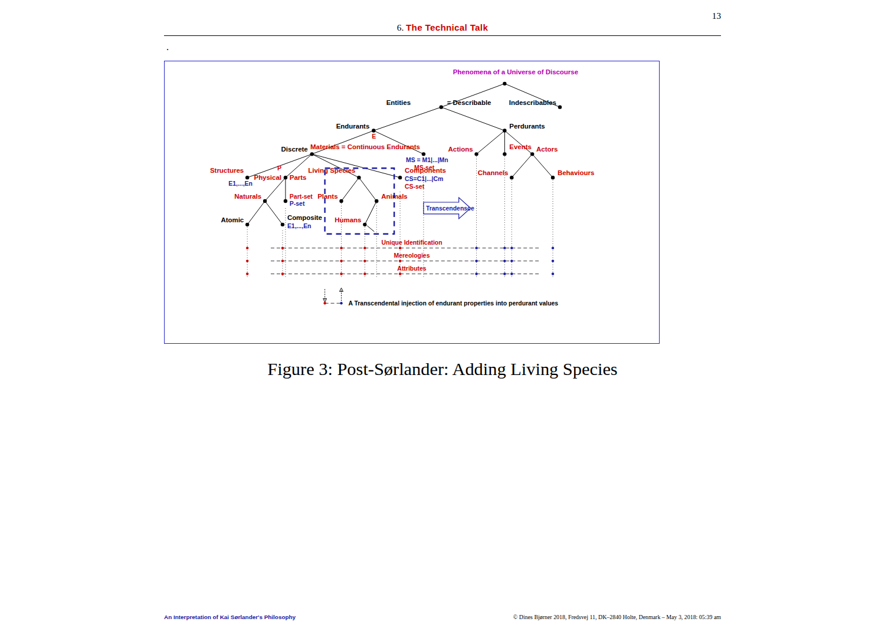13
6. The Technical Talk
.
Phenomena of a Universe of Discourse Entities = Describable Indescribables Endurants E Perdurants Discrete Materials = Continuous Endurants MS = M1|...|Mn MS-set Actions Events Actors Channels Behaviours Structures E1,...,En P Physical Parts Living Species Components CS=C1|...|Cm CS-set Naturals Part-set P-set Atomic Composite E1,...,En Plants Animals Humans Transcendensce Unique Identification Mereologies Attributes A Transcendental injection of endurant properties into perdurant values
Figure 3: Post-Sørlander: Adding Living Species
An Interpretation of Kai Sørlander's Philosophy
© Dines Bjørner 2018, Fredsvej 11, DK–2840 Holte, Denmark – May 3, 2018: 05:39 am